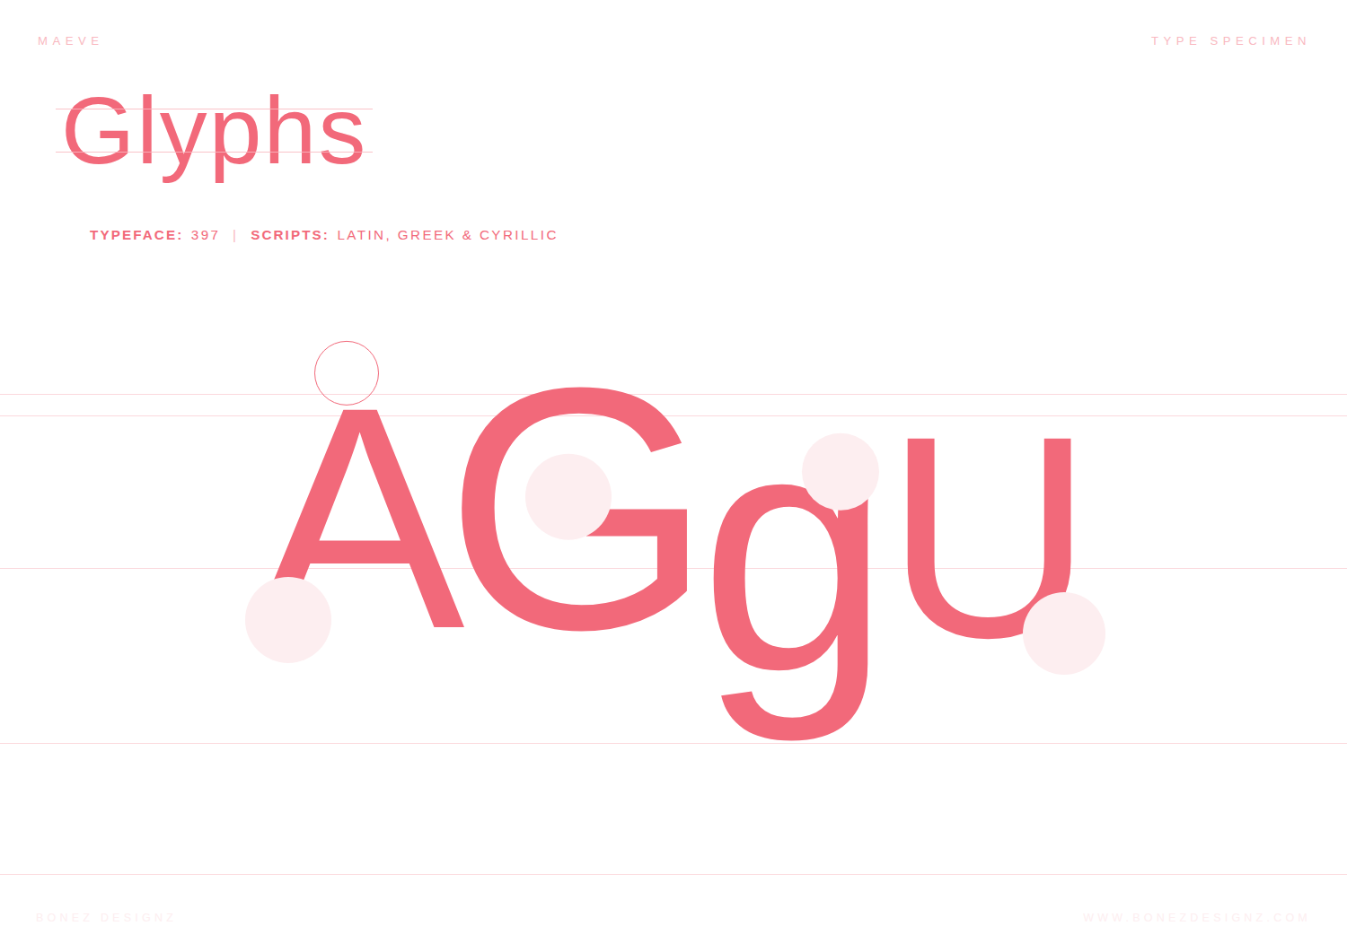Maeve Type Specimen
Glyphs
Typeface: 397 | Scripts: Latin, Greek & Cyrillic
A G g U
Bonez Designz www.bonezdesignz.com